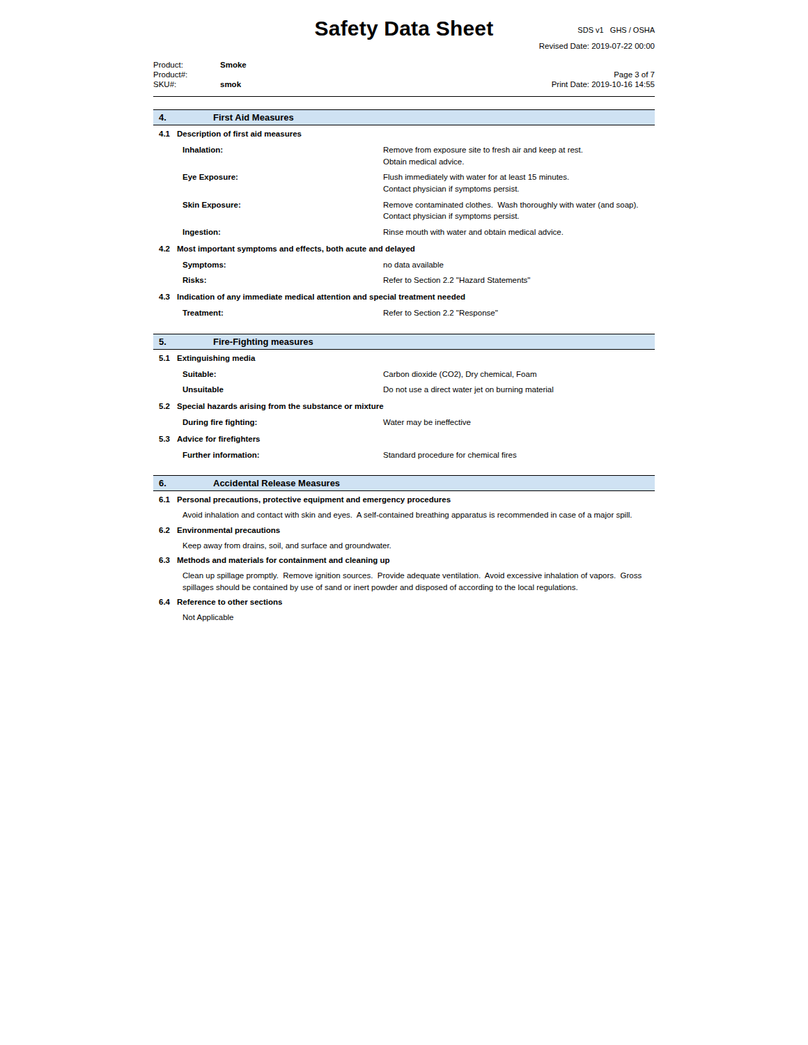SDS v1 GHS / OSHA
Safety Data Sheet
Revised Date: 2019-07-22 00:00
| Product: | Smoke | |
| Product#: | | Page 3 of 7 |
| SKU#: | smok | Print Date: 2019-10-16 14:55 |
4. First Aid Measures
4.1 Description of first aid measures
| Inhalation: | Remove from exposure site to fresh air and keep at rest. Obtain medical advice. |
| Eye Exposure: | Flush immediately with water for at least 15 minutes. Contact physician if symptoms persist. |
| Skin Exposure: | Remove contaminated clothes. Wash thoroughly with water (and soap). Contact physician if symptoms persist. |
| Ingestion: | Rinse mouth with water and obtain medical advice. |
4.2 Most important symptoms and effects, both acute and delayed
| Symptoms: | no data available |
| Risks: | Refer to Section 2.2 "Hazard Statements" |
4.3 Indication of any immediate medical attention and special treatment needed
| Treatment: | Refer to Section 2.2 "Response" |
5. Fire-Fighting measures
5.1 Extinguishing media
| Suitable: | Carbon dioxide (CO2), Dry chemical, Foam |
| Unsuitable | Do not use a direct water jet on burning material |
5.2 Special hazards arising from the substance or mixture
| During fire fighting: | Water may be ineffective |
5.3 Advice for firefighters
| Further information: | Standard procedure for chemical fires |
6. Accidental Release Measures
6.1 Personal precautions, protective equipment and emergency procedures
Avoid inhalation and contact with skin and eyes. A self-contained breathing apparatus is recommended in case of a major spill.
6.2 Environmental precautions
Keep away from drains, soil, and surface and groundwater.
6.3 Methods and materials for containment and cleaning up
Clean up spillage promptly. Remove ignition sources. Provide adequate ventilation. Avoid excessive inhalation of vapors. Gross spillages should be contained by use of sand or inert powder and disposed of according to the local regulations.
6.4 Reference to other sections
Not Applicable